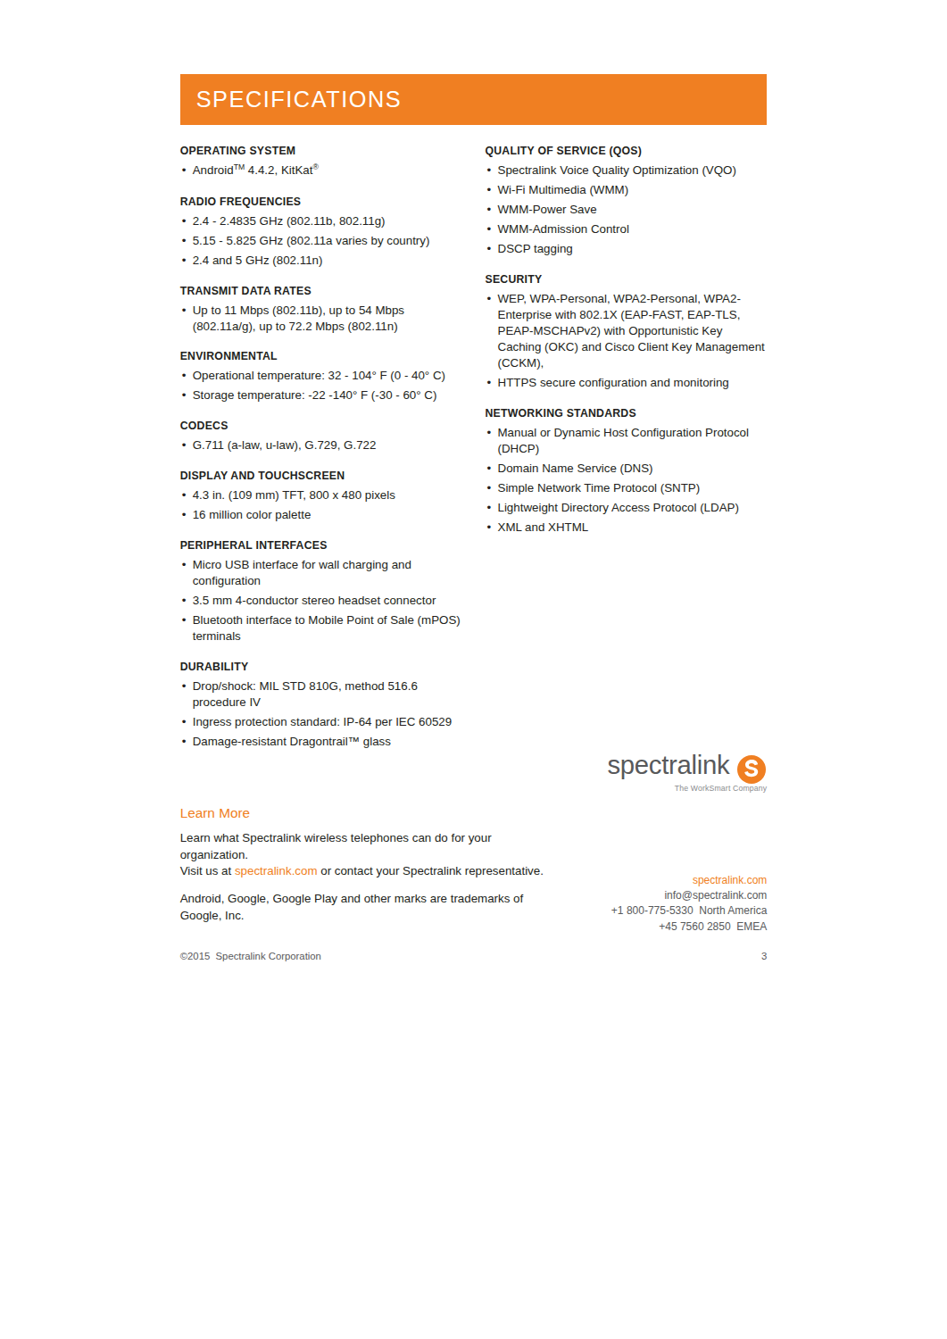SPECIFICATIONS
Operating System
AndroidTM 4.4.2, KitKat®
Radio Frequencies
2.4 - 2.4835 GHz (802.11b, 802.11g)
5.15 - 5.825 GHz (802.11a varies by country)
2.4 and 5 GHz (802.11n)
Transmit Data Rates
Up to 11 Mbps (802.11b), up to 54 Mbps (802.11a/g), up to 72.2 Mbps (802.11n)
Environmental
Operational temperature: 32 - 104° F (0 - 40° C)
Storage temperature: -22 -140° F (-30 - 60° C)
Codecs
G.711 (a-law, u-law), G.729, G.722
Display and Touchscreen
4.3 in. (109 mm) TFT, 800 x 480 pixels
16 million color palette
Peripheral Interfaces
Micro USB interface for wall charging and configuration
3.5 mm 4-conductor stereo headset connector
Bluetooth interface to Mobile Point of Sale (mPOS) terminals
Durability
Drop/shock: MIL STD 810G, method 516.6 procedure IV
Ingress protection standard: IP-64 per IEC 60529
Damage-resistant Dragontrail™ glass
Quality of Service (QoS)
Spectralink Voice Quality Optimization (VQO)
Wi-Fi Multimedia (WMM)
WMM-Power Save
WMM-Admission Control
DSCP tagging
Security
WEP, WPA-Personal, WPA2-Personal, WPA2-Enterprise with 802.1X (EAP-FAST, EAP-TLS, PEAP-MSCHAPv2) with Opportunistic Key Caching (OKC) and Cisco Client Key Management (CCKM),
HTTPS secure configuration and monitoring
Networking Standards
Manual or Dynamic Host Configuration Protocol (DHCP)
Domain Name Service (DNS)
Simple Network Time Protocol (SNTP)
Lightweight Directory Access Protocol (LDAP)
XML and XHTML
spectralink
The WorkSmart Company
Learn More
Learn what Spectralink wireless telephones can do for your organization.
Visit us at spectralink.com or contact your Spectralink representative.
Android, Google, Google Play and other marks are trademarks of Google, Inc.
spectralink.com
info@spectralink.com
+1 800-775-5330 North America
+45 7560 2850 EMEA
©2015 Spectralink Corporation 3